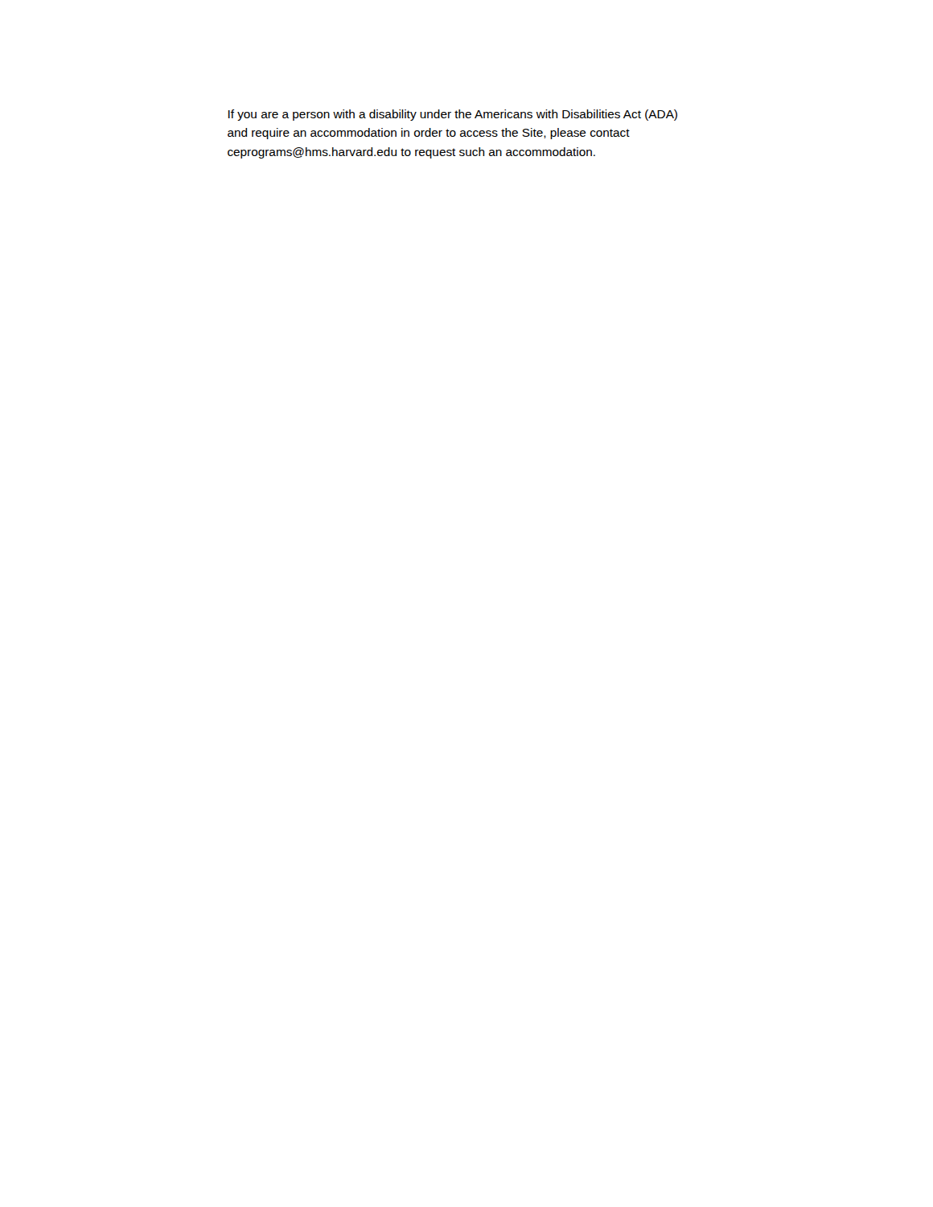If you are a person with a disability under the Americans with Disabilities Act (ADA) and require an accommodation in order to access the Site, please contact ceprograms@hms.harvard.edu to request such an accommodation.